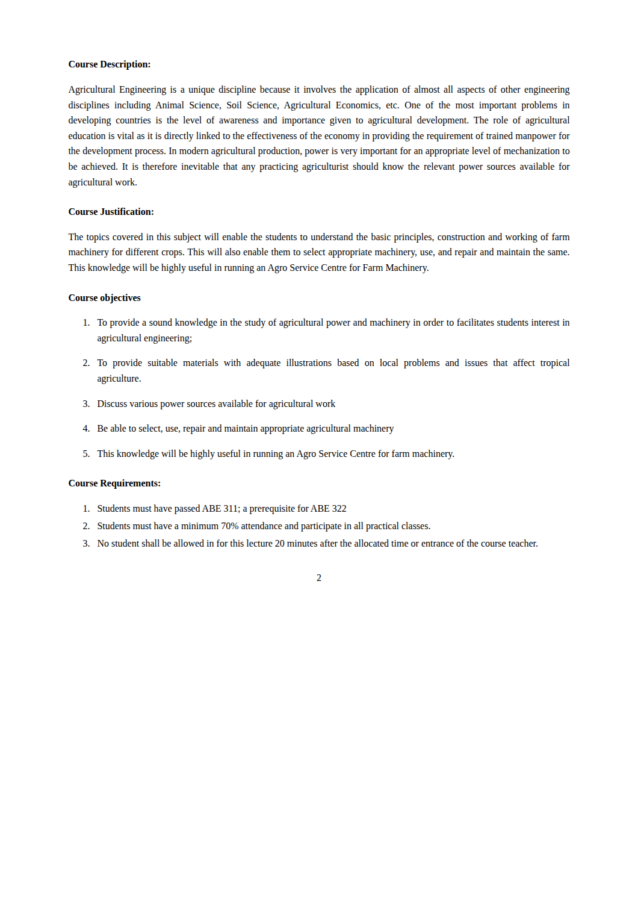Course Description:
Agricultural Engineering is a unique discipline because it involves the application of almost all aspects of other engineering disciplines including Animal Science, Soil Science, Agricultural Economics, etc. One of the most important problems in developing countries is the level of awareness and importance given to agricultural development. The role of agricultural education is vital as it is directly linked to the effectiveness of the economy in providing the requirement of trained manpower for the development process. In modern agricultural production, power is very important for an appropriate level of mechanization to be achieved. It is therefore inevitable that any practicing agriculturist should know the relevant power sources available for agricultural work.
Course Justification:
The topics covered in this subject will enable the students to understand the basic principles, construction and working of farm machinery for different crops. This will also enable them to select appropriate machinery, use, and repair and maintain the same. This knowledge will be highly useful in running an Agro Service Centre for Farm Machinery.
Course objectives
To provide a sound knowledge in the study of agricultural power and machinery in order to facilitates students interest in agricultural engineering;
To provide suitable materials with adequate illustrations based on local problems and issues that affect tropical agriculture.
Discuss various power sources available for agricultural work
Be able to select, use, repair and maintain appropriate agricultural machinery
This knowledge will be highly useful in running an Agro Service Centre for farm machinery.
Course Requirements:
Students must have passed ABE 311; a prerequisite for ABE 322
Students must have a minimum 70% attendance and participate in all practical classes.
No student shall be allowed in for this lecture 20 minutes after the allocated time or entrance of the course teacher.
2